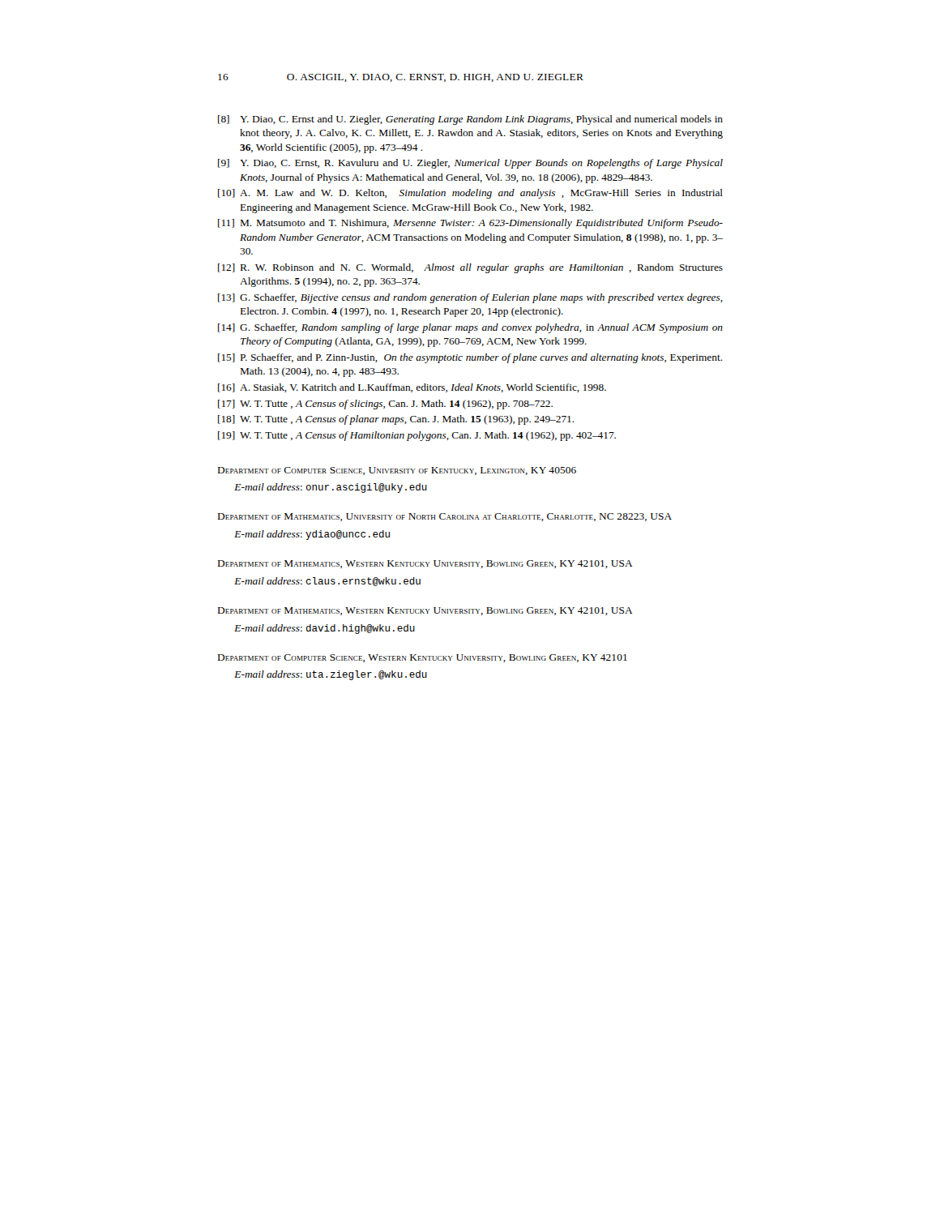16 O. ASCIGIL, Y. DIAO, C. ERNST, D. HIGH, AND U. ZIEGLER
[8] Y. Diao, C. Ernst and U. Ziegler, Generating Large Random Link Diagrams, Physical and numerical models in knot theory, J. A. Calvo, K. C. Millett, E. J. Rawdon and A. Stasiak, editors, Series on Knots and Everything 36, World Scientific (2005), pp. 473–494 .
[9] Y. Diao, C. Ernst, R. Kavuluru and U. Ziegler, Numerical Upper Bounds on Ropelengths of Large Physical Knots, Journal of Physics A: Mathematical and General, Vol. 39, no. 18 (2006), pp. 4829–4843.
[10] A. M. Law and W. D. Kelton, Simulation modeling and analysis , McGraw-Hill Series in Industrial Engineering and Management Science. McGraw-Hill Book Co., New York, 1982.
[11] M. Matsumoto and T. Nishimura, Mersenne Twister: A 623-Dimensionally Equidistributed Uniform Pseudo-Random Number Generator, ACM Transactions on Modeling and Computer Simulation, 8 (1998), no. 1, pp. 3–30.
[12] R. W. Robinson and N. C. Wormald, Almost all regular graphs are Hamiltonian , Random Structures Algorithms. 5 (1994), no. 2, pp. 363–374.
[13] G. Schaeffer, Bijective census and random generation of Eulerian plane maps with prescribed vertex degrees, Electron. J. Combin. 4 (1997), no. 1, Research Paper 20, 14pp (electronic).
[14] G. Schaeffer, Random sampling of large planar maps and convex polyhedra, in Annual ACM Symposium on Theory of Computing (Atlanta, GA, 1999), pp. 760–769, ACM, New York 1999.
[15] P. Schaeffer, and P. Zinn-Justin, On the asymptotic number of plane curves and alternating knots, Experiment. Math. 13 (2004), no. 4, pp. 483–493.
[16] A. Stasiak, V. Katritch and L.Kauffman, editors, Ideal Knots, World Scientific, 1998.
[17] W. T. Tutte , A Census of slicings, Can. J. Math. 14 (1962), pp. 708–722.
[18] W. T. Tutte , A Census of planar maps, Can. J. Math. 15 (1963), pp. 249–271.
[19] W. T. Tutte , A Census of Hamiltonian polygons, Can. J. Math. 14 (1962), pp. 402–417.
Department of Computer Science, University of Kentucky, Lexington, KY 40506
E-mail address: onur.ascigil@uky.edu
Department of Mathematics, University of North Carolina at Charlotte, Charlotte, NC 28223, USA
E-mail address: ydiao@uncc.edu
Department of Mathematics, Western Kentucky University, Bowling Green, KY 42101, USA
E-mail address: claus.ernst@wku.edu
Department of Mathematics, Western Kentucky University, Bowling Green, KY 42101, USA
E-mail address: david.high@wku.edu
Department of Computer Science, Western Kentucky University, Bowling Green, KY 42101
E-mail address: uta.ziegler.@wku.edu